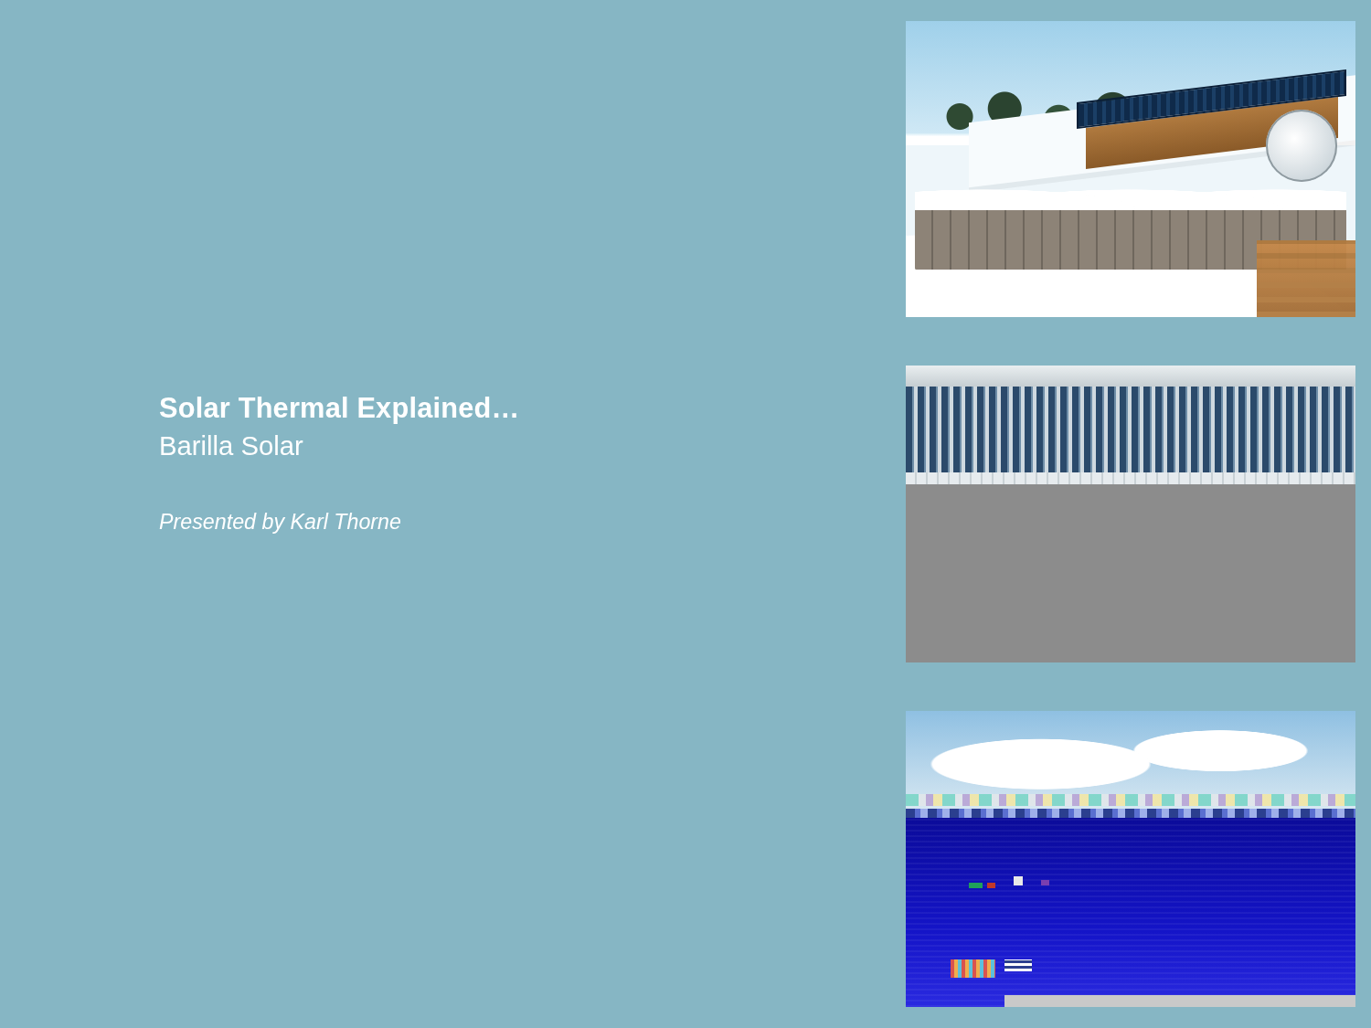Solar Thermal Explained…
Barilla Solar
Presented by Karl Thorne